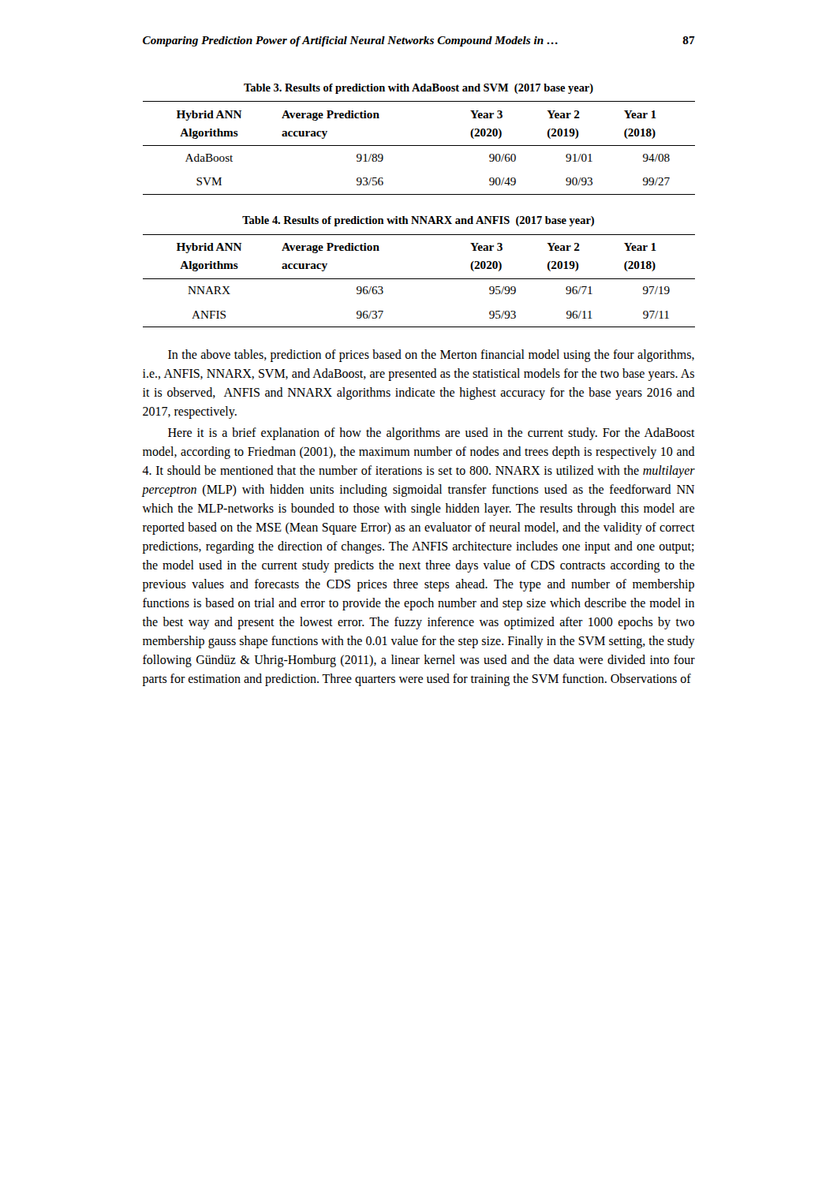Comparing Prediction Power of Artificial Neural Networks Compound Models in … 87
Table 3. Results of prediction with AdaBoost and SVM (2017 base year)
| Hybrid ANN Algorithms | Average Prediction accuracy | Year 3 (2020) | Year 2 (2019) | Year 1 (2018) |
| --- | --- | --- | --- | --- |
| AdaBoost | 91/89 | 90/60 | 91/01 | 94/08 |
| SVM | 93/56 | 90/49 | 90/93 | 99/27 |
Table 4. Results of prediction with NNARX and ANFIS (2017 base year)
| Hybrid ANN Algorithms | Average Prediction accuracy | Year 3 (2020) | Year 2 (2019) | Year 1 (2018) |
| --- | --- | --- | --- | --- |
| NNARX | 96/63 | 95/99 | 96/71 | 97/19 |
| ANFIS | 96/37 | 95/93 | 96/11 | 97/11 |
In the above tables, prediction of prices based on the Merton financial model using the four algorithms, i.e., ANFIS, NNARX, SVM, and AdaBoost, are presented as the statistical models for the two base years. As it is observed, ANFIS and NNARX algorithms indicate the highest accuracy for the base years 2016 and 2017, respectively.
Here it is a brief explanation of how the algorithms are used in the current study. For the AdaBoost model, according to Friedman (2001), the maximum number of nodes and trees depth is respectively 10 and 4. It should be mentioned that the number of iterations is set to 800. NNARX is utilized with the multilayer perceptron (MLP) with hidden units including sigmoidal transfer functions used as the feedforward NN which the MLP-networks is bounded to those with single hidden layer. The results through this model are reported based on the MSE (Mean Square Error) as an evaluator of neural model, and the validity of correct predictions, regarding the direction of changes. The ANFIS architecture includes one input and one output; the model used in the current study predicts the next three days value of CDS contracts according to the previous values and forecasts the CDS prices three steps ahead. The type and number of membership functions is based on trial and error to provide the epoch number and step size which describe the model in the best way and present the lowest error. The fuzzy inference was optimized after 1000 epochs by two membership gauss shape functions with the 0.01 value for the step size. Finally in the SVM setting, the study following Gündüz & Uhrig-Homburg (2011), a linear kernel was used and the data were divided into four parts for estimation and prediction. Three quarters were used for training the SVM function. Observations of